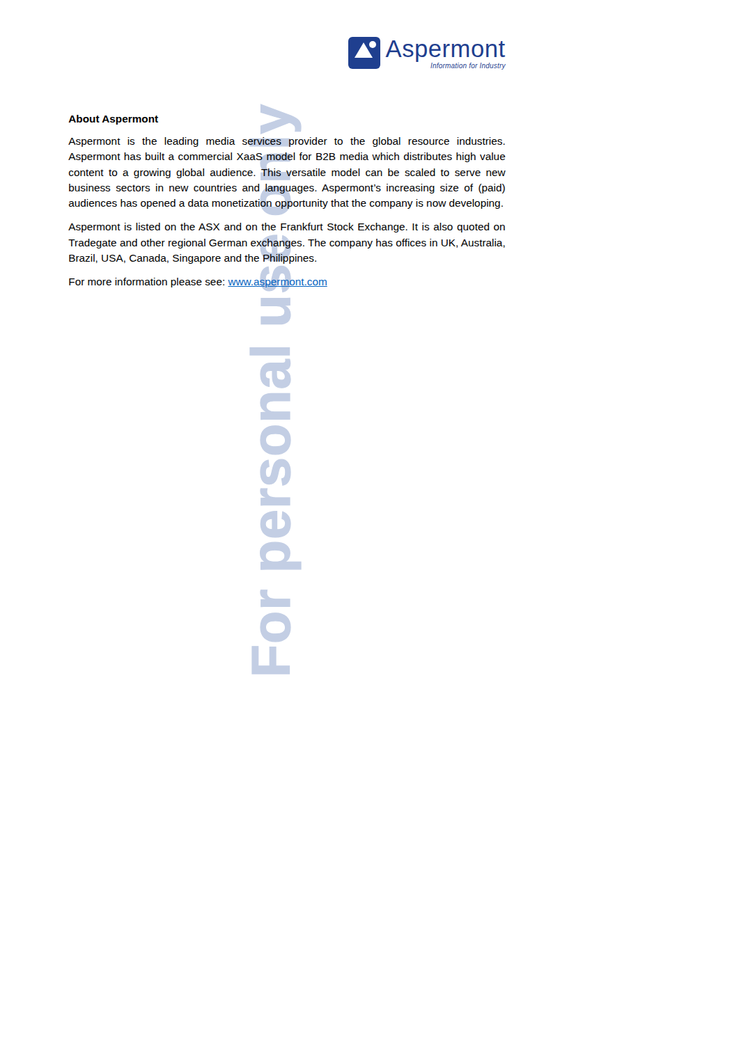For personal use only
Aspermont
Information for Industry
About Aspermont
Aspermont is the leading media services provider to the global resource industries. Aspermont has built a commercial XaaS model for B2B media which distributes high value content to a growing global audience. This versatile model can be scaled to serve new business sectors in new countries and languages. Aspermont’s increasing size of (paid) audiences has opened a data monetization opportunity that the company is now developing.
Aspermont is listed on the ASX and on the Frankfurt Stock Exchange. It is also quoted on Tradegate and other regional German exchanges. The company has offices in UK, Australia, Brazil, USA, Canada, Singapore and the Philippines.
For more information please see: www.aspermont.com